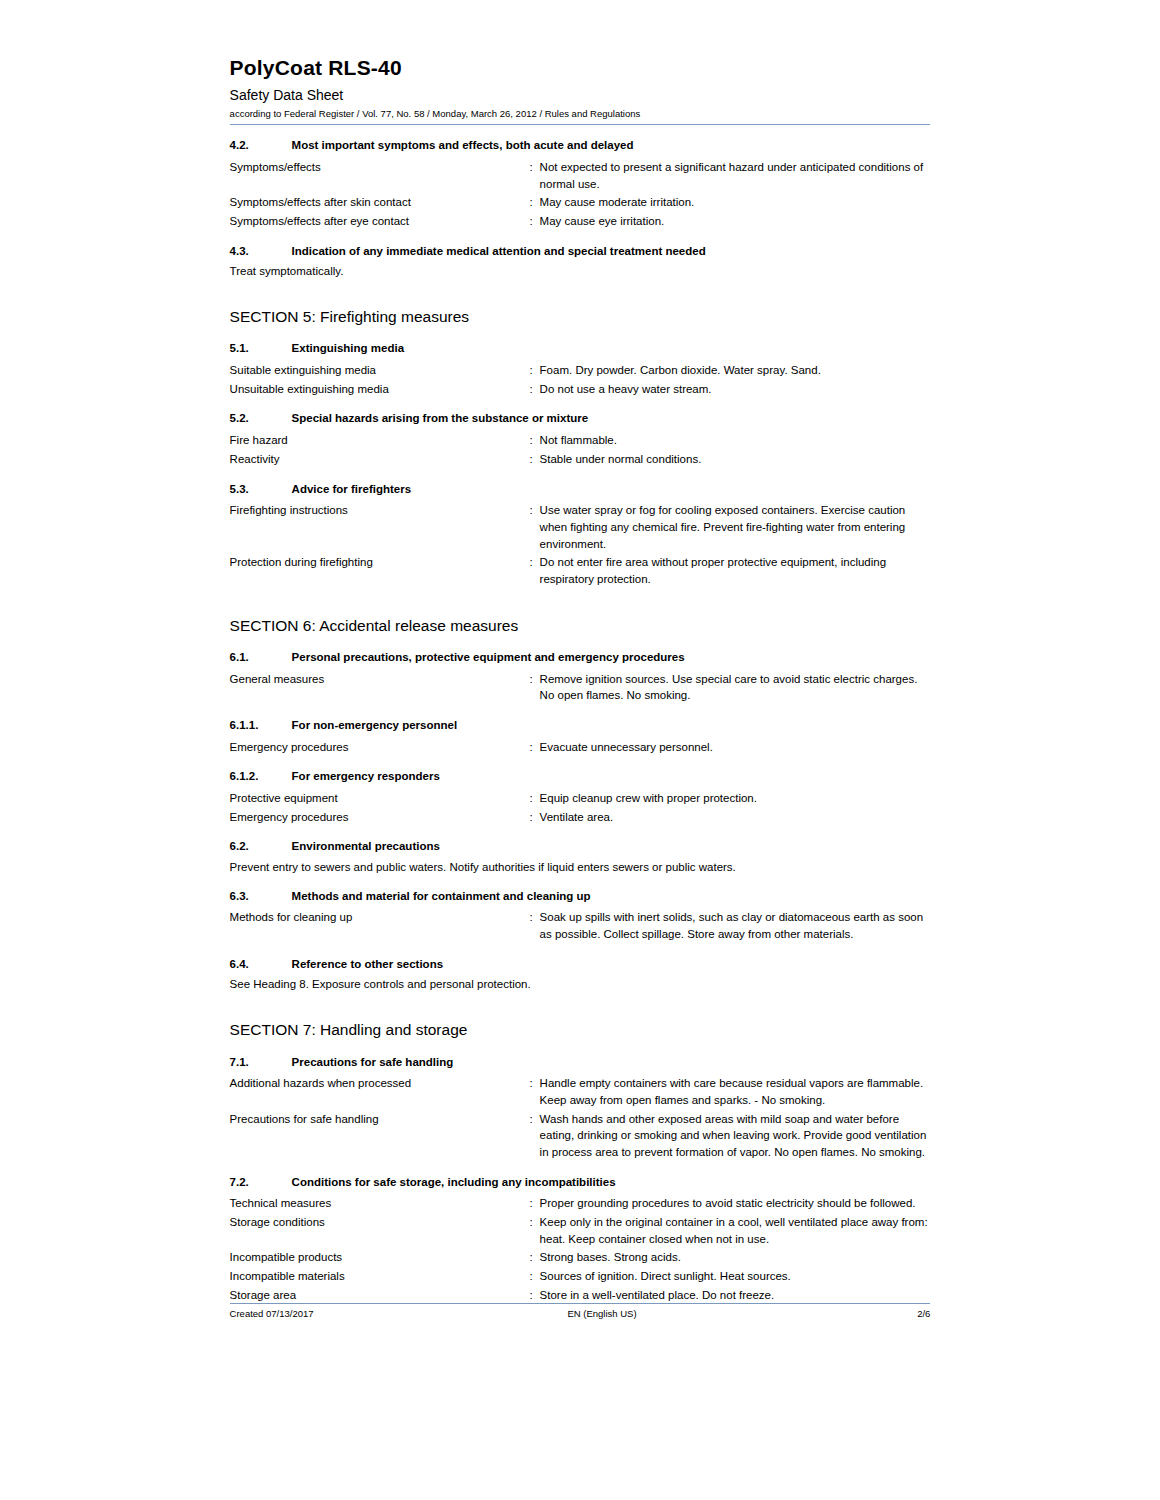PolyCoat RLS-40
Safety Data Sheet
according to Federal Register / Vol. 77, No. 58 / Monday, March 26, 2012 / Rules and Regulations
4.2. Most important symptoms and effects, both acute and delayed
| Symptoms/effects | : | Not expected to present a significant hazard under anticipated conditions of normal use. |
| Symptoms/effects after skin contact | : | May cause moderate irritation. |
| Symptoms/effects after eye contact | : | May cause eye irritation. |
4.3. Indication of any immediate medical attention and special treatment needed
Treat symptomatically.
SECTION 5: Firefighting measures
5.1. Extinguishing media
| Suitable extinguishing media | : | Foam. Dry powder. Carbon dioxide. Water spray. Sand. |
| Unsuitable extinguishing media | : | Do not use a heavy water stream. |
5.2. Special hazards arising from the substance or mixture
| Fire hazard | : | Not flammable. |
| Reactivity | : | Stable under normal conditions. |
5.3. Advice for firefighters
| Firefighting instructions | : | Use water spray or fog for cooling exposed containers. Exercise caution when fighting any chemical fire. Prevent fire-fighting water from entering environment. |
| Protection during firefighting | : | Do not enter fire area without proper protective equipment, including respiratory protection. |
SECTION 6: Accidental release measures
6.1. Personal precautions, protective equipment and emergency procedures
| General measures | : | Remove ignition sources. Use special care to avoid static electric charges. No open flames. No smoking. |
6.1.1. For non-emergency personnel
| Emergency procedures | : | Evacuate unnecessary personnel. |
6.1.2. For emergency responders
| Protective equipment | : | Equip cleanup crew with proper protection. |
| Emergency procedures | : | Ventilate area. |
6.2. Environmental precautions
Prevent entry to sewers and public waters. Notify authorities if liquid enters sewers or public waters.
6.3. Methods and material for containment and cleaning up
| Methods for cleaning up | : | Soak up spills with inert solids, such as clay or diatomaceous earth as soon as possible. Collect spillage. Store away from other materials. |
6.4. Reference to other sections
See Heading 8. Exposure controls and personal protection.
SECTION 7: Handling and storage
7.1. Precautions for safe handling
| Additional hazards when processed | : | Handle empty containers with care because residual vapors are flammable. Keep away from open flames and sparks. - No smoking. |
| Precautions for safe handling | : | Wash hands and other exposed areas with mild soap and water before eating, drinking or smoking and when leaving work. Provide good ventilation in process area to prevent formation of vapor. No open flames. No smoking. |
7.2. Conditions for safe storage, including any incompatibilities
| Technical measures | : | Proper grounding procedures to avoid static electricity should be followed. |
| Storage conditions | : | Keep only in the original container in a cool, well ventilated place away from: heat. Keep container closed when not in use. |
| Incompatible products | : | Strong bases. Strong acids. |
| Incompatible materials | : | Sources of ignition. Direct sunlight. Heat sources. |
| Storage area | : | Store in a well-ventilated place. Do not freeze. |
Created 07/13/2017
EN (English US)
2/6